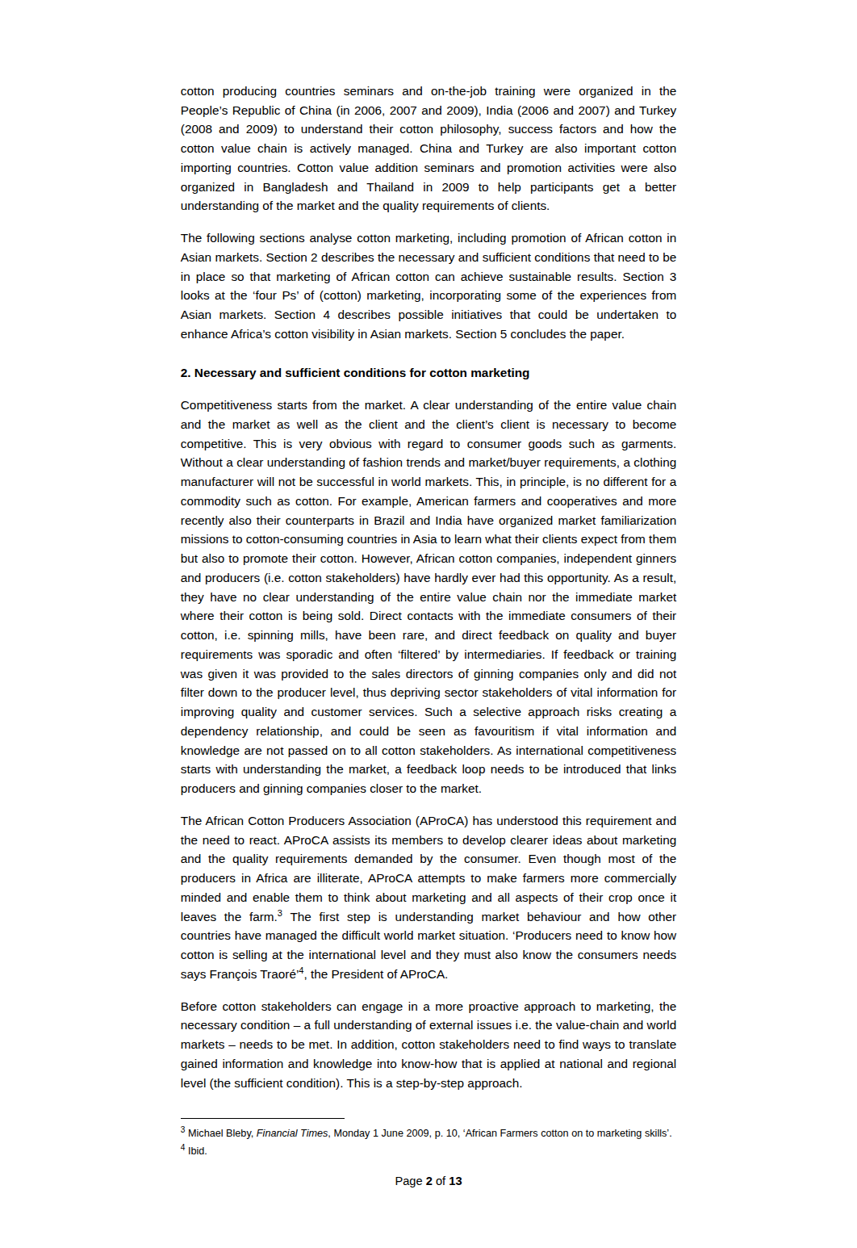cotton producing countries seminars and on-the-job training were organized in the People’s Republic of China (in 2006, 2007 and 2009), India (2006 and 2007) and Turkey (2008 and 2009) to understand their cotton philosophy, success factors and how the cotton value chain is actively managed. China and Turkey are also important cotton importing countries. Cotton value addition seminars and promotion activities were also organized in Bangladesh and Thailand in 2009 to help participants get a better understanding of the market and the quality requirements of clients.
The following sections analyse cotton marketing, including promotion of African cotton in Asian markets. Section 2 describes the necessary and sufficient conditions that need to be in place so that marketing of African cotton can achieve sustainable results. Section 3 looks at the ‘four Ps’ of (cotton) marketing, incorporating some of the experiences from Asian markets. Section 4 describes possible initiatives that could be undertaken to enhance Africa’s cotton visibility in Asian markets. Section 5 concludes the paper.
2. Necessary and sufficient conditions for cotton marketing
Competitiveness starts from the market. A clear understanding of the entire value chain and the market as well as the client and the client’s client is necessary to become competitive. This is very obvious with regard to consumer goods such as garments. Without a clear understanding of fashion trends and market/buyer requirements, a clothing manufacturer will not be successful in world markets. This, in principle, is no different for a commodity such as cotton. For example, American farmers and cooperatives and more recently also their counterparts in Brazil and India have organized market familiarization missions to cotton-consuming countries in Asia to learn what their clients expect from them but also to promote their cotton. However, African cotton companies, independent ginners and producers (i.e. cotton stakeholders) have hardly ever had this opportunity. As a result, they have no clear understanding of the entire value chain nor the immediate market where their cotton is being sold. Direct contacts with the immediate consumers of their cotton, i.e. spinning mills, have been rare, and direct feedback on quality and buyer requirements was sporadic and often ‘filtered’ by intermediaries. If feedback or training was given it was provided to the sales directors of ginning companies only and did not filter down to the producer level, thus depriving sector stakeholders of vital information for improving quality and customer services. Such a selective approach risks creating a dependency relationship, and could be seen as favouritism if vital information and knowledge are not passed on to all cotton stakeholders. As international competitiveness starts with understanding the market, a feedback loop needs to be introduced that links producers and ginning companies closer to the market.
The African Cotton Producers Association (AProCA) has understood this requirement and the need to react. AProCA assists its members to develop clearer ideas about marketing and the quality requirements demanded by the consumer. Even though most of the producers in Africa are illiterate, AProCA attempts to make farmers more commercially minded and enable them to think about marketing and all aspects of their crop once it leaves the farm.3 The first step is understanding market behaviour and how other countries have managed the difficult world market situation. ‘Producers need to know how cotton is selling at the international level and they must also know the consumers needs says François Traoré’4, the President of AProCA.
Before cotton stakeholders can engage in a more proactive approach to marketing, the necessary condition – a full understanding of external issues i.e. the value-chain and world markets – needs to be met. In addition, cotton stakeholders need to find ways to translate gained information and knowledge into know-how that is applied at national and regional level (the sufficient condition). This is a step-by-step approach.
3 Michael Bleby, Financial Times, Monday 1 June 2009, p. 10, ‘African Farmers cotton on to marketing skills’.
4 Ibid.
Page 2 of 13